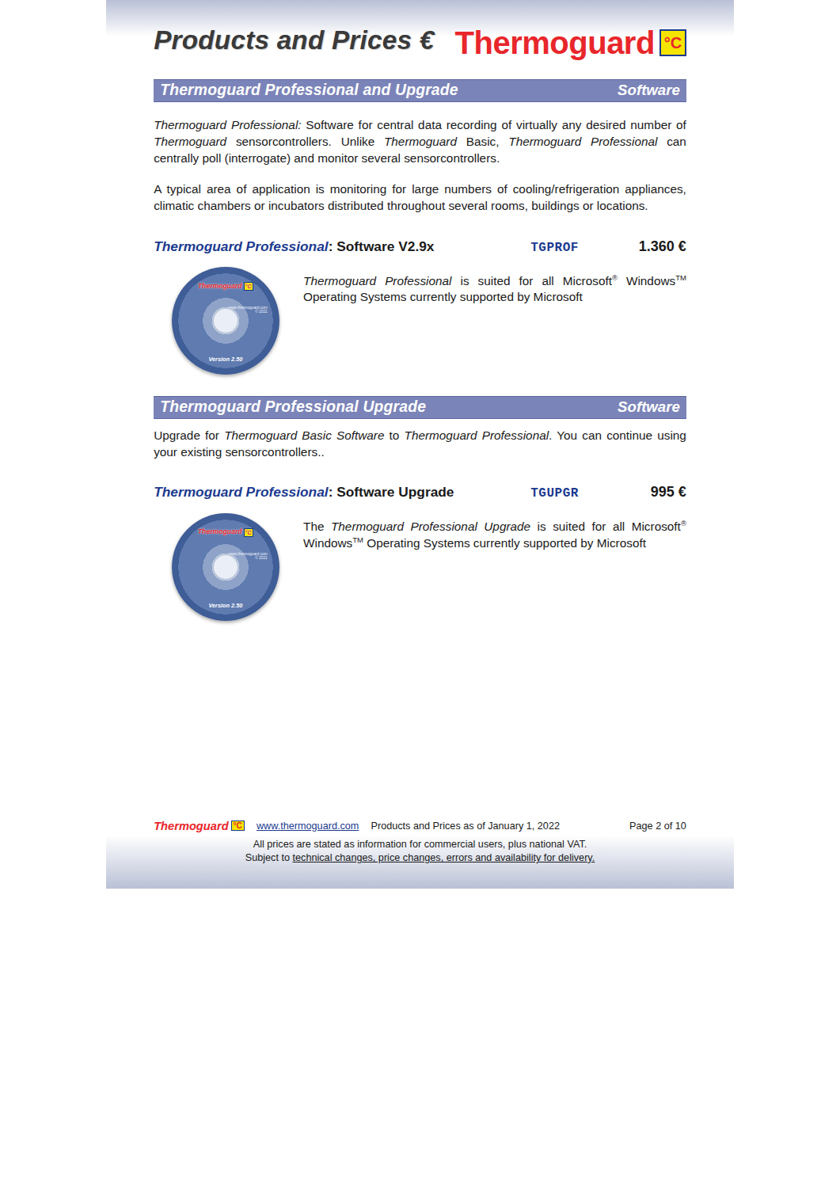Products and Prices €
Thermoguard °C
Thermoguard Professional and Upgrade Software
Thermoguard Professional: Software for central data recording of virtually any desired number of Thermoguard sensorcontrollers. Unlike Thermoguard Basic, Thermoguard Professional can centrally poll (interrogate) and monitor several sensorcontrollers.
A typical area of application is monitoring for large numbers of cooling/refrigeration appliances, climatic chambers or incubators distributed throughout several rooms, buildings or locations.
Thermoguard Professional: Software V2.9x TGPROF 1.360 €
Thermoguard°C
www.thermoguard.com
© 2021
Version 2.50
Thermoguard Professional is suited for all Microsoft® WindowsTM Operating Systems currently supported by Microsoft
Thermoguard Professional Upgrade Software
Upgrade for Thermoguard Basic Software to Thermoguard Professional. You can continue using your existing sensorcontrollers..
Thermoguard Professional: Software Upgrade TGUPGR 995 €
Thermoguard°C
www.thermoguard.com
© 2021
Version 2.50
The Thermoguard Professional Upgrade is suited for all Microsoft® WindowsTM Operating Systems currently supported by Microsoft
Thermoguard °C www.thermoguard.com Products and Prices as of January 1, 2022 Page 2 of 10
All prices are stated as information for commercial users, plus national VAT.
Subject to technical changes, price changes, errors and availability for delivery.